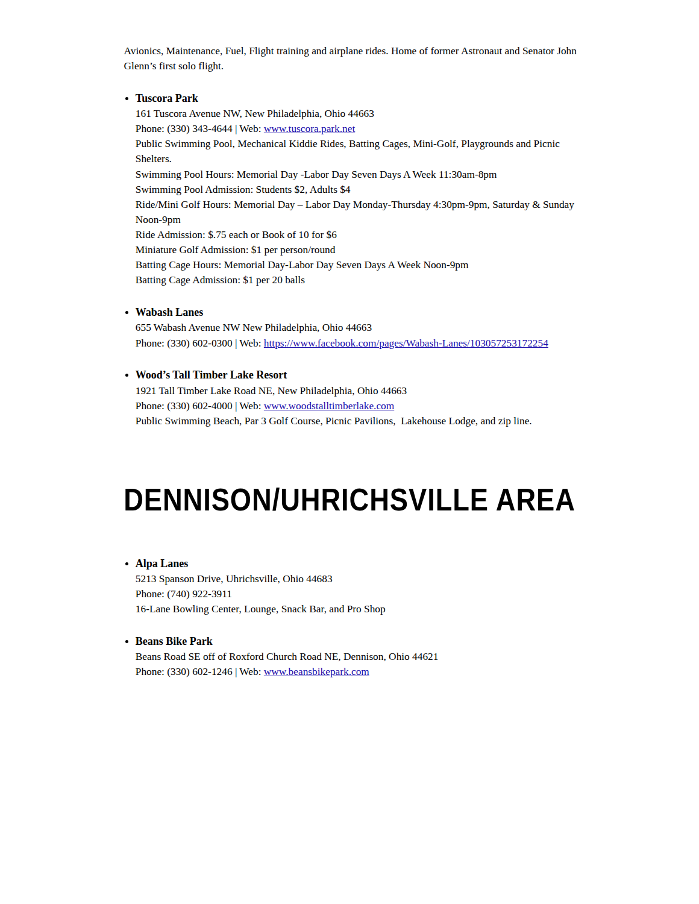Avionics, Maintenance, Fuel, Flight training and airplane rides. Home of former Astronaut and Senator John Glenn’s first solo flight.
Tuscora Park
161 Tuscora Avenue NW, New Philadelphia, Ohio 44663 Phone: (330) 343-4644 | Web: www.tuscora.park.net Public Swimming Pool, Mechanical Kiddie Rides, Batting Cages, Mini-Golf, Playgrounds and Picnic Shelters. Swimming Pool Hours: Memorial Day -Labor Day Seven Days A Week 11:30am-8pm Swimming Pool Admission: Students $2, Adults $4 Ride/Mini Golf Hours: Memorial Day – Labor Day Monday-Thursday 4:30pm-9pm, Saturday & Sunday Noon-9pm Ride Admission: $.75 each or Book of 10 for $6 Miniature Golf Admission: $1 per person/round Batting Cage Hours: Memorial Day-Labor Day Seven Days A Week Noon-9pm Batting Cage Admission: $1 per 20 balls
Wabash Lanes
655 Wabash Avenue NW New Philadelphia, Ohio 44663 Phone: (330) 602-0300 | Web: https://www.facebook.com/pages/Wabash-Lanes/103057253172254
Wood’s Tall Timber Lake Resort
1921 Tall Timber Lake Road NE, New Philadelphia, Ohio 44663 Phone: (330) 602-4000 | Web: www.woodstalltimberlake.com Public Swimming Beach, Par 3 Golf Course, Picnic Pavilions, Lakehouse Lodge, and zip line.
Dennison/Uhrichsville Area
Alpa Lanes
5213 Spanson Drive, Uhrichsville, Ohio 44683 Phone: (740) 922-3911 16-Lane Bowling Center, Lounge, Snack Bar, and Pro Shop
Beans Bike Park
Beans Road SE off of Roxford Church Road NE, Dennison, Ohio 44621 Phone: (330) 602-1246 | Web: www.beansbikepark.com